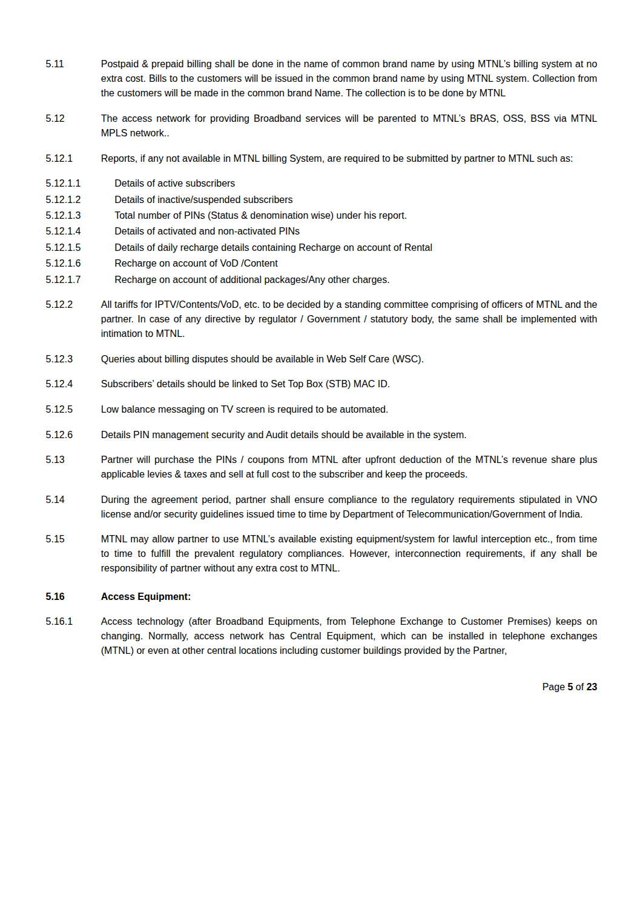5.11
Postpaid & prepaid billing shall be done in the name of common brand name by using MTNL’s billing system at no extra cost. Bills to the customers will be issued in the common brand name by using MTNL system. Collection from the customers will be made in the common brand Name. The collection is to be done by MTNL
5.12
The access network for providing Broadband services will be parented to MTNL’s BRAS, OSS, BSS via MTNL MPLS network..
5.12.1
Reports, if any not available in MTNL billing System, are required to be submitted by partner to MTNL such as:
5.12.1.1
Details of active subscribers
5.12.1.2
Details of inactive/suspended subscribers
5.12.1.3
Total number of PINs (Status & denomination wise) under his report.
5.12.1.4
Details of activated and non-activated PINs
5.12.1.5
Details of daily recharge details containing Recharge on account of Rental
5.12.1.6
Recharge on account of VoD /Content
5.12.1.7
Recharge on account of additional packages/Any other charges.
5.12.2
All tariffs for IPTV/Contents/VoD, etc. to be decided by a standing committee comprising of officers of MTNL and the partner. In case of any directive by regulator / Government / statutory body, the same shall be implemented with intimation to MTNL.
5.12.3
Queries about billing disputes should be available in Web Self Care (WSC).
5.12.4
Subscribers’ details should be linked to Set Top Box (STB) MAC ID.
5.12.5
Low balance messaging on TV screen is required to be automated.
5.12.6
Details PIN management security and Audit details should be available in the system.
5.13
Partner will purchase the PINs / coupons from MTNL after upfront deduction of the MTNL’s revenue share plus applicable levies & taxes and sell at full cost to the subscriber and keep the proceeds.
5.14
During the agreement period, partner shall ensure compliance to the regulatory requirements stipulated in VNO license and/or security guidelines issued time to time by Department of Telecommunication/Government of India.
5.15
MTNL may allow partner to use MTNL’s available existing equipment/system for lawful interception etc., from time to time to fulfill the prevalent regulatory compliances. However, interconnection requirements, if any shall be responsibility of partner without any extra cost to MTNL.
5.16 Access Equipment:
5.16.1
Access technology (after Broadband Equipments, from Telephone Exchange to Customer Premises) keeps on changing. Normally, access network has Central Equipment, which can be installed in telephone exchanges (MTNL) or even at other central locations including customer buildings provided by the Partner,
Page 5 of 23